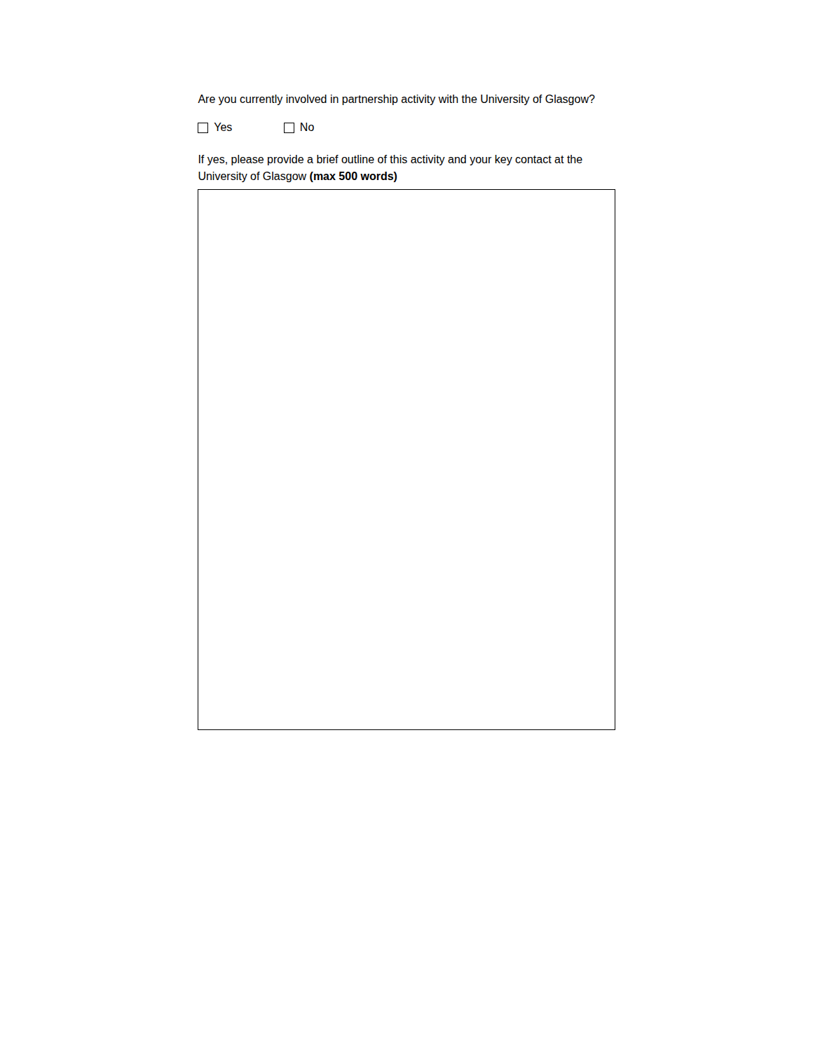Are you currently involved in partnership activity with the University of Glasgow?
Yes No
If yes, please provide a brief outline of this activity and your key contact at the University of Glasgow (max 500 words)